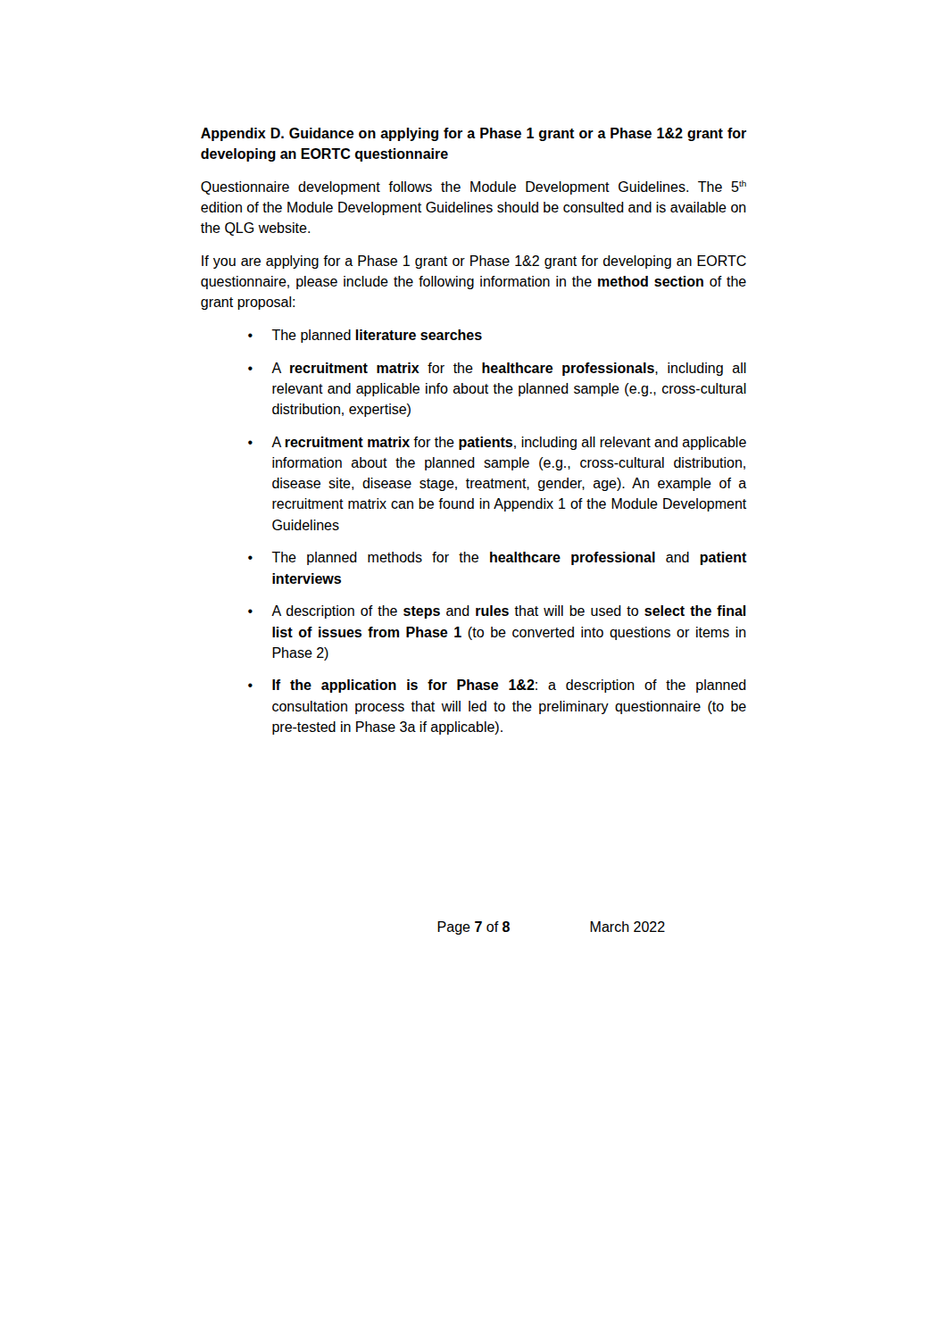Appendix D. Guidance on applying for a Phase 1 grant or a Phase 1&2 grant for developing an EORTC questionnaire
Questionnaire development follows the Module Development Guidelines. The 5th edition of the Module Development Guidelines should be consulted and is available on the QLG website.
If you are applying for a Phase 1 grant or Phase 1&2 grant for developing an EORTC questionnaire, please include the following information in the method section of the grant proposal:
The planned literature searches
A recruitment matrix for the healthcare professionals, including all relevant and applicable info about the planned sample (e.g., cross-cultural distribution, expertise)
A recruitment matrix for the patients, including all relevant and applicable information about the planned sample (e.g., cross-cultural distribution, disease site, disease stage, treatment, gender, age). An example of a recruitment matrix can be found in Appendix 1 of the Module Development Guidelines
The planned methods for the healthcare professional and patient interviews
A description of the steps and rules that will be used to select the final list of issues from Phase 1 (to be converted into questions or items in Phase 2)
If the application is for Phase 1&2: a description of the planned consultation process that will led to the preliminary questionnaire (to be pre-tested in Phase 3a if applicable).
Page 7 of 8 March 2022